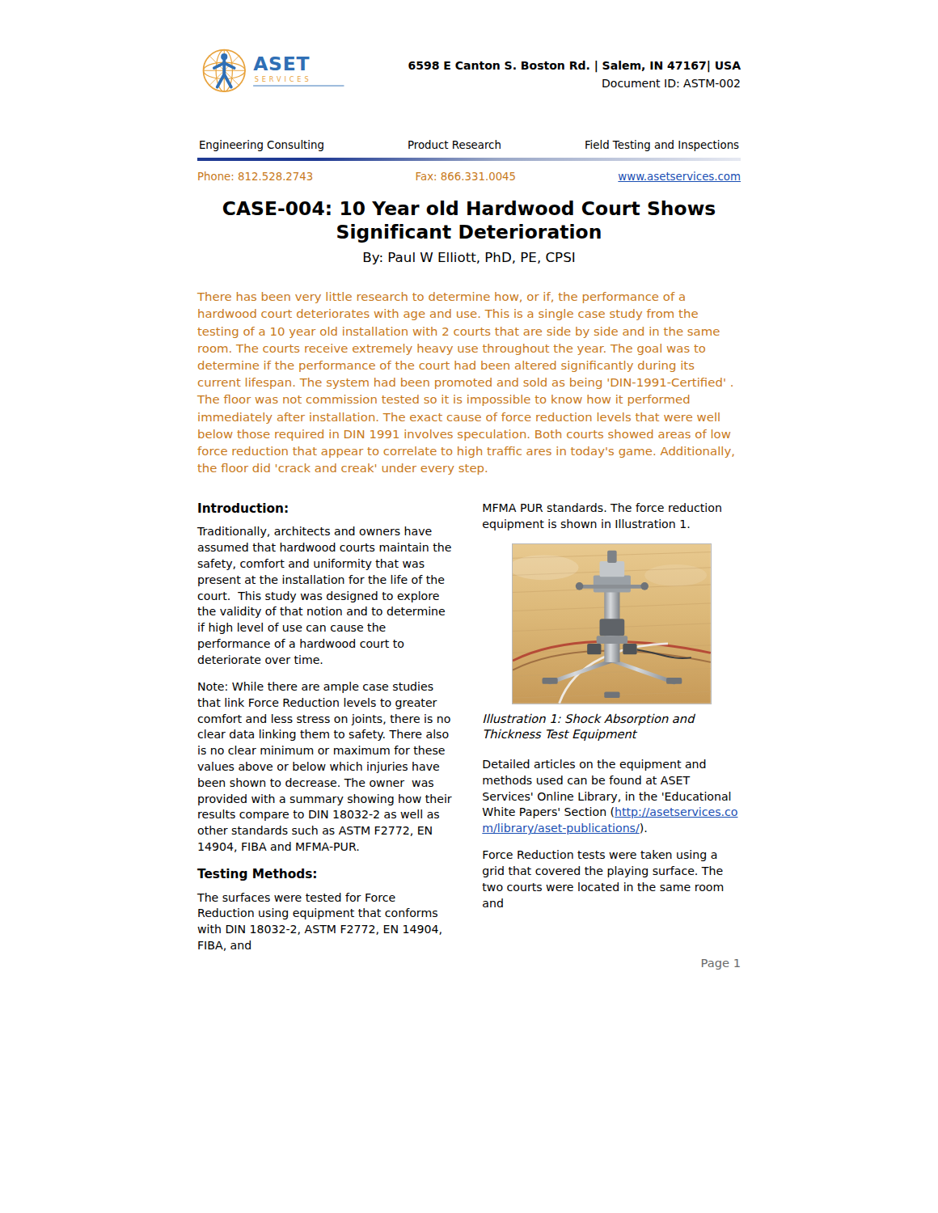ASET SERVICES
6598 E Canton S. Boston Rd. | Salem, IN 47167| USA
Document ID: ASTM-002
Engineering Consulting Product Research Field Testing and Inspections
Phone: 812.528.2743 Fax: 866.331.0045 www.asetservices.com
CASE-004: 10 Year old Hardwood Court Shows
Significant Deterioration
By: Paul W Elliott, PhD, PE, CPSI
There has been very little research to determine how, or if, the performance of a hardwood court deteriorates with age and use. This is a single case study from the testing of a 10 year old installation with 2 courts that are side by side and in the same room. The courts receive extremely heavy use throughout the year. The goal was to determine if the performance of the court had been altered significantly during its current lifespan. The system had been promoted and sold as being 'DIN-1991-Certified' . The floor was not commission tested so it is impossible to know how it performed immediately after installation. The exact cause of force reduction levels that were well below those required in DIN 1991 involves speculation. Both courts showed areas of low force reduction that appear to correlate to high traffic ares in today's game. Additionally, the floor did 'crack and creak' under every step.
Introduction:
Traditionally, architects and owners have assumed that hardwood courts maintain the safety, comfort and uniformity that was present at the installation for the life of the court. This study was designed to explore the validity of that notion and to determine if high level of use can cause the performance of a hardwood court to deteriorate over time.
Note: While there are ample case studies that link Force Reduction levels to greater comfort and less stress on joints, there is no clear data linking them to safety. There also is no clear minimum or maximum for these values above or below which injuries have been shown to decrease. The owner was provided with a summary showing how their results compare to DIN 18032-2 as well as other standards such as ASTM F2772, EN 14904, FIBA and MFMA-PUR.
Testing Methods:
The surfaces were tested for Force Reduction using equipment that conforms with DIN 18032-2, ASTM F2772, EN 14904, FIBA, and
MFMA PUR standards. The force reduction equipment is shown in Illustration 1.
Illustration 1: Shock Absorption and Thickness Test Equipment
Detailed articles on the equipment and methods used can be found at ASET Services' Online Library, in the 'Educational White Papers' Section (http://asetservices.com/library/aset-publications/).
Force Reduction tests were taken using a grid that covered the playing surface. The two courts were located in the same room and
Page 1